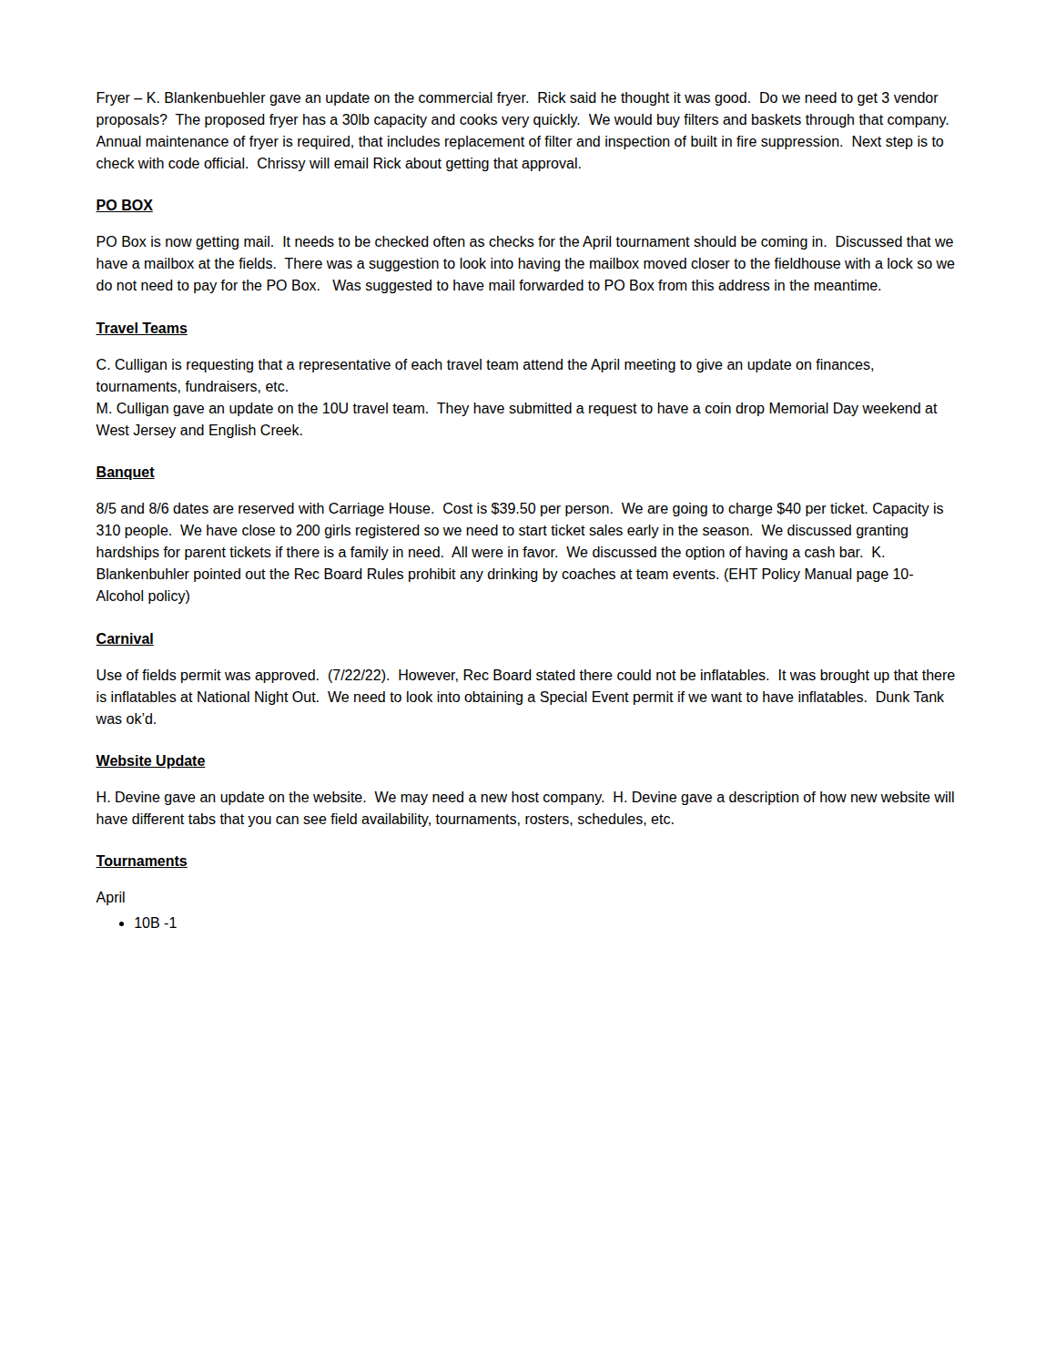Fryer – K. Blankenbuehler gave an update on the commercial fryer. Rick said he thought it was good. Do we need to get 3 vendor proposals? The proposed fryer has a 30lb capacity and cooks very quickly. We would buy filters and baskets through that company. Annual maintenance of fryer is required, that includes replacement of filter and inspection of built in fire suppression. Next step is to check with code official. Chrissy will email Rick about getting that approval.
PO BOX
PO Box is now getting mail. It needs to be checked often as checks for the April tournament should be coming in. Discussed that we have a mailbox at the fields. There was a suggestion to look into having the mailbox moved closer to the fieldhouse with a lock so we do not need to pay for the PO Box. Was suggested to have mail forwarded to PO Box from this address in the meantime.
Travel Teams
C. Culligan is requesting that a representative of each travel team attend the April meeting to give an update on finances, tournaments, fundraisers, etc.
M. Culligan gave an update on the 10U travel team. They have submitted a request to have a coin drop Memorial Day weekend at West Jersey and English Creek.
Banquet
8/5 and 8/6 dates are reserved with Carriage House. Cost is $39.50 per person. We are going to charge $40 per ticket. Capacity is 310 people. We have close to 200 girls registered so we need to start ticket sales early in the season. We discussed granting hardships for parent tickets if there is a family in need. All were in favor. We discussed the option of having a cash bar. K. Blankenbuhler pointed out the Rec Board Rules prohibit any drinking by coaches at team events. (EHT Policy Manual page 10-Alcohol policy)
Carnival
Use of fields permit was approved. (7/22/22). However, Rec Board stated there could not be inflatables. It was brought up that there is inflatables at National Night Out. We need to look into obtaining a Special Event permit if we want to have inflatables. Dunk Tank was ok’d.
Website Update
H. Devine gave an update on the website. We may need a new host company. H. Devine gave a description of how new website will have different tabs that you can see field availability, tournaments, rosters, schedules, etc.
Tournaments
April
10B -1